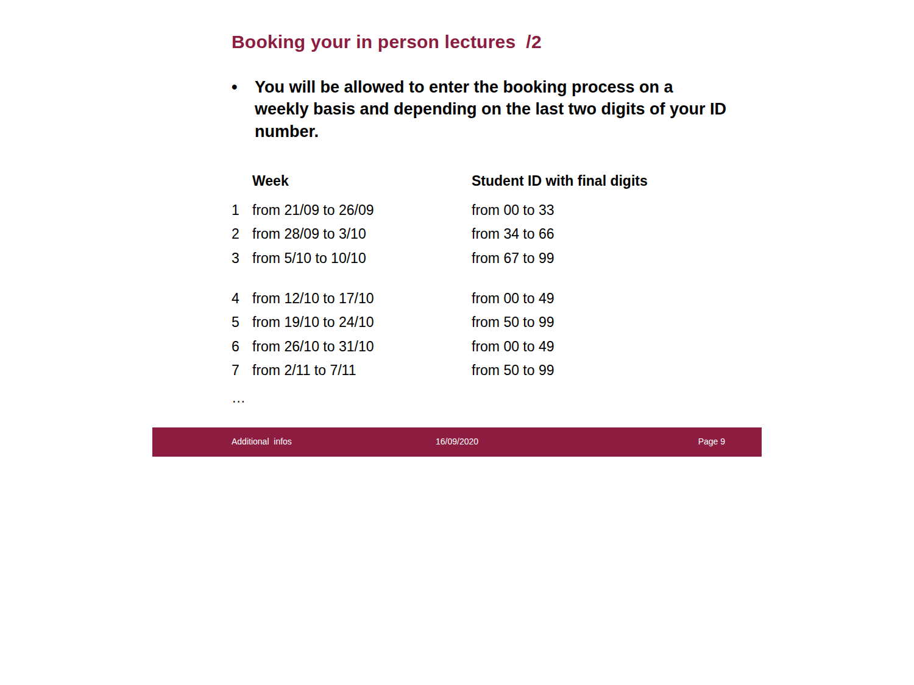Booking your in person lectures /2
• You will be allowed to enter the booking process on a weekly basis and depending on the last two digits of your ID number.
| | Week | Student ID with final digits |
| --- | --- | --- |
| 1 | from 21/09 to 26/09 | from 00 to 33 |
| 2 | from 28/09 to 3/10 | from 34 to 66 |
| 3 | from 5/10 to 10/10 | from 67 to 99 |
| 4 | from 12/10 to 17/10 | from 00 to 49 |
| 5 | from 19/10 to 24/10 | from 50 to 99 |
| 6 | from 26/10 to 31/10 | from 00 to 49 |
| 7 | from 2/11 to 7/11 | from 50 to 99 |
…
Additional infos 16/09/2020 Page 9